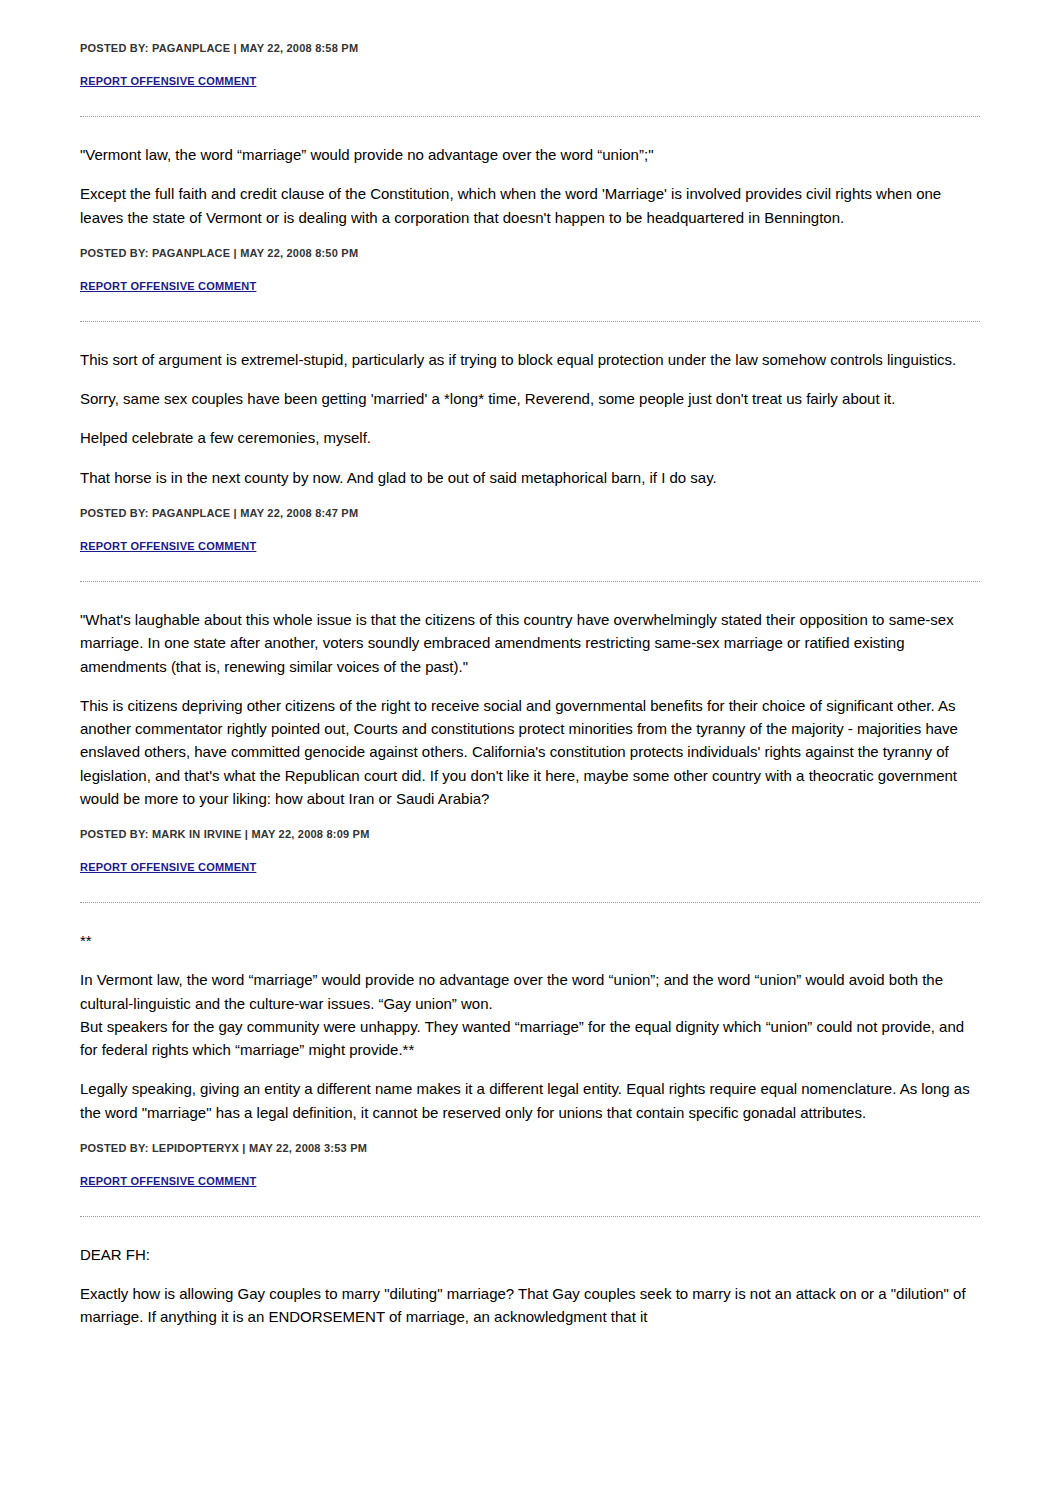POSTED BY: PAGANPLACE | MAY 22, 2008 8:58 PM
REPORT OFFENSIVE COMMENT
"Vermont law, the word “marriage” would provide no advantage over the word “union”;"
Except the full faith and credit clause of the Constitution, which when the word 'Marriage' is involved provides civil rights when one leaves the state of Vermont or is dealing with a corporation that doesn't happen to be headquartered in Bennington.
POSTED BY: PAGANPLACE | MAY 22, 2008 8:50 PM
REPORT OFFENSIVE COMMENT
This sort of argument is extremel-stupid, particularly as if trying to block equal protection under the law somehow controls linguistics.
Sorry, same sex couples have been getting 'married' a *long* time, Reverend, some people just don't treat us fairly about it.
Helped celebrate a few ceremonies, myself.
That horse is in the next county by now. And glad to be out of said metaphorical barn, if I do say.
POSTED BY: PAGANPLACE | MAY 22, 2008 8:47 PM
REPORT OFFENSIVE COMMENT
"What's laughable about this whole issue is that the citizens of this country have overwhelmingly stated their opposition to same-sex marriage. In one state after another, voters soundly embraced amendments restricting same-sex marriage or ratified existing amendments (that is, renewing similar voices of the past)."
This is citizens depriving other citizens of the right to receive social and governmental benefits for their choice of significant other. As another commentator rightly pointed out, Courts and constitutions protect minorities from the tyranny of the majority - majorities have enslaved others, have committed genocide against others. California's constitution protects individuals' rights against the tyranny of legislation, and that's what the Republican court did. If you don't like it here, maybe some other country with a theocratic government would be more to your liking: how about Iran or Saudi Arabia?
POSTED BY: MARK IN IRVINE | MAY 22, 2008 8:09 PM
REPORT OFFENSIVE COMMENT
**
In Vermont law, the word “marriage” would provide no advantage over the word “union”; and the word “union” would avoid both the cultural-linguistic and the culture-war issues. “Gay union” won.
But speakers for the gay community were unhappy. They wanted “marriage” for the equal dignity which “union” could not provide, and for federal rights which “marriage” might provide.**
Legally speaking, giving an entity a different name makes it a different legal entity. Equal rights require equal nomenclature. As long as the word "marriage" has a legal definition, it cannot be reserved only for unions that contain specific gonadal attributes.
POSTED BY: LEPIDOPTERYX | MAY 22, 2008 3:53 PM
REPORT OFFENSIVE COMMENT
DEAR FH:
Exactly how is allowing Gay couples to marry "diluting" marriage? That Gay couples seek to marry is not an attack on or a "dilution" of marriage. If anything it is an ENDORSEMENT of marriage, an acknowledgment that it